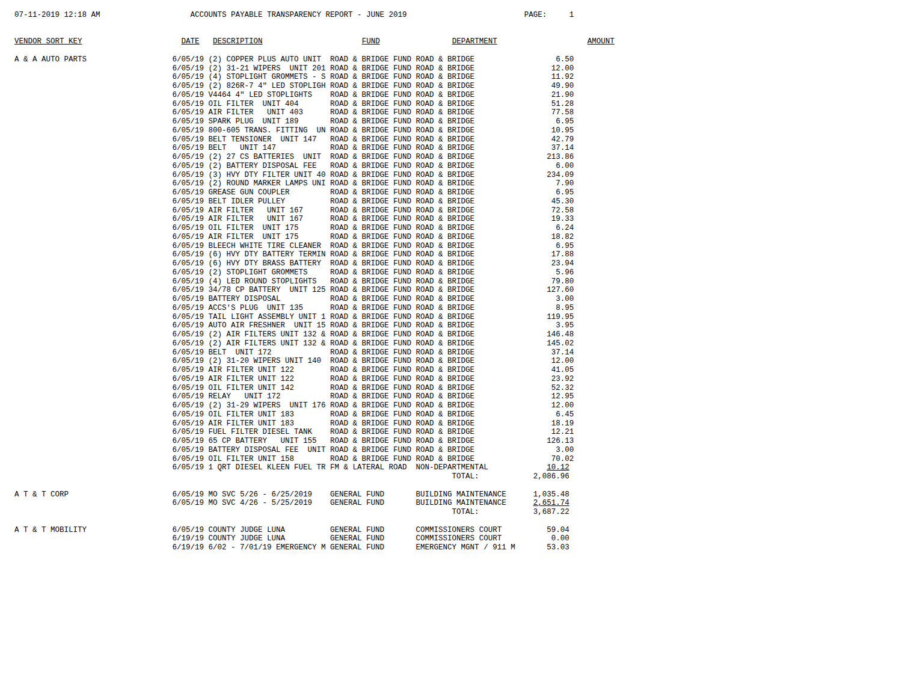07-11-2019 12:18 AM                    ACCOUNTS PAYABLE TRANSPARENCY REPORT - JUNE 2019                          PAGE:     1


VENDOR SORT KEY                      DATE   DESCRIPTION                      FUND                DEPARTMENT                    AMOUNT

A & A AUTO PARTS                   6/05/19 (2) COPPER PLUS AUTO UNIT  ROAD & BRIDGE FUND ROAD & BRIDGE                  6.50
                                   6/05/19 (2) 31-21 WIPERS  UNIT 201 ROAD & BRIDGE FUND ROAD & BRIDGE                 12.00
                                   6/05/19 (4) STOPLIGHT GROMMETS - S ROAD & BRIDGE FUND ROAD & BRIDGE                 11.92
                                   6/05/19 (2) 826R-7 4" LED STOPLIGH ROAD & BRIDGE FUND ROAD & BRIDGE                 49.90
                                   6/05/19 V4464 4" LED STOPLIGHTS    ROAD & BRIDGE FUND ROAD & BRIDGE                 21.90
                                   6/05/19 OIL FILTER  UNIT 404       ROAD & BRIDGE FUND ROAD & BRIDGE                 51.28
                                   6/05/19 AIR FILTER   UNIT 403      ROAD & BRIDGE FUND ROAD & BRIDGE                 77.58
                                   6/05/19 SPARK PLUG  UNIT 189       ROAD & BRIDGE FUND ROAD & BRIDGE                  6.95
                                   6/05/19 800-605 TRANS. FITTING  UN ROAD & BRIDGE FUND ROAD & BRIDGE                 10.95
                                   6/05/19 BELT TENSIONER  UNIT 147   ROAD & BRIDGE FUND ROAD & BRIDGE                 42.79
                                   6/05/19 BELT   UNIT 147            ROAD & BRIDGE FUND ROAD & BRIDGE                 37.14
                                   6/05/19 (2) 27 CS BATTERIES  UNIT  ROAD & BRIDGE FUND ROAD & BRIDGE                213.86
                                   6/05/19 (2) BATTERY DISPOSAL FEE   ROAD & BRIDGE FUND ROAD & BRIDGE                  6.00
                                   6/05/19 (3) HVY DTY FILTER UNIT 40 ROAD & BRIDGE FUND ROAD & BRIDGE                234.09
                                   6/05/19 (2) ROUND MARKER LAMPS UNI ROAD & BRIDGE FUND ROAD & BRIDGE                  7.90
                                   6/05/19 GREASE GUN COUPLER         ROAD & BRIDGE FUND ROAD & BRIDGE                  6.95
                                   6/05/19 BELT IDLER PULLEY          ROAD & BRIDGE FUND ROAD & BRIDGE                 45.30
                                   6/05/19 AIR FILTER   UNIT 167      ROAD & BRIDGE FUND ROAD & BRIDGE                 72.58
                                   6/05/19 AIR FILTER   UNIT 167      ROAD & BRIDGE FUND ROAD & BRIDGE                 19.33
                                   6/05/19 OIL FILTER  UNIT 175       ROAD & BRIDGE FUND ROAD & BRIDGE                  6.24
                                   6/05/19 AIR FILTER  UNIT 175       ROAD & BRIDGE FUND ROAD & BRIDGE                 18.82
                                   6/05/19 BLEECH WHITE TIRE CLEANER  ROAD & BRIDGE FUND ROAD & BRIDGE                  6.95
                                   6/05/19 (6) HVY DTY BATTERY TERMIN ROAD & BRIDGE FUND ROAD & BRIDGE                 17.88
                                   6/05/19 (6) HVY DTY BRASS BATTERY  ROAD & BRIDGE FUND ROAD & BRIDGE                 23.94
                                   6/05/19 (2) STOPLIGHT GROMMETS     ROAD & BRIDGE FUND ROAD & BRIDGE                  5.96
                                   6/05/19 (4) LED ROUND STOPLIGHTS   ROAD & BRIDGE FUND ROAD & BRIDGE                 79.80
                                   6/05/19 34/78 CP BATTERY  UNIT 125 ROAD & BRIDGE FUND ROAD & BRIDGE                127.60
                                   6/05/19 BATTERY DISPOSAL           ROAD & BRIDGE FUND ROAD & BRIDGE                  3.00
                                   6/05/19 ACCS'S PLUG  UNIT 135      ROAD & BRIDGE FUND ROAD & BRIDGE                  8.95
                                   6/05/19 TAIL LIGHT ASSEMBLY UNIT 1 ROAD & BRIDGE FUND ROAD & BRIDGE                119.95
                                   6/05/19 AUTO AIR FRESHNER  UNIT 15 ROAD & BRIDGE FUND ROAD & BRIDGE                  3.95
                                   6/05/19 (2) AIR FILTERS UNIT 132 & ROAD & BRIDGE FUND ROAD & BRIDGE                146.48
                                   6/05/19 (2) AIR FILTERS UNIT 132 & ROAD & BRIDGE FUND ROAD & BRIDGE                145.02
                                   6/05/19 BELT  UNIT 172             ROAD & BRIDGE FUND ROAD & BRIDGE                 37.14
                                   6/05/19 (2) 31-20 WIPERS UNIT 140  ROAD & BRIDGE FUND ROAD & BRIDGE                 12.00
                                   6/05/19 AIR FILTER UNIT 122        ROAD & BRIDGE FUND ROAD & BRIDGE                 41.05
                                   6/05/19 AIR FILTER UNIT 122        ROAD & BRIDGE FUND ROAD & BRIDGE                 23.92
                                   6/05/19 OIL FILTER UNIT 142        ROAD & BRIDGE FUND ROAD & BRIDGE                 52.32
                                   6/05/19 RELAY   UNIT 172           ROAD & BRIDGE FUND ROAD & BRIDGE                 12.95
                                   6/05/19 (2) 31-29 WIPERS  UNIT 176 ROAD & BRIDGE FUND ROAD & BRIDGE                 12.00
                                   6/05/19 OIL FILTER UNIT 183        ROAD & BRIDGE FUND ROAD & BRIDGE                  6.45
                                   6/05/19 AIR FILTER UNIT 183        ROAD & BRIDGE FUND ROAD & BRIDGE                 18.19
                                   6/05/19 FUEL FILTER DIESEL TANK    ROAD & BRIDGE FUND ROAD & BRIDGE                 12.21
                                   6/05/19 65 CP BATTERY   UNIT 155   ROAD & BRIDGE FUND ROAD & BRIDGE                126.13
                                   6/05/19 BATTERY DISPOSAL FEE  UNIT ROAD & BRIDGE FUND ROAD & BRIDGE                  3.00
                                   6/05/19 OIL FILTER UNIT 158        ROAD & BRIDGE FUND ROAD & BRIDGE                 70.02
                                   6/05/19 1 QRT DIESEL KLEEN FUEL TR FM & LATERAL ROAD  NON-DEPARTMENTAL             10.12
                                                                                                 TOTAL:            2,086.96

A T & T CORP                       6/05/19 MO SVC 5/26 - 6/25/2019    GENERAL FUND       BUILDING MAINTENANCE      1,035.48
                                   6/05/19 MO SVC 4/26 - 5/25/2019    GENERAL FUND       BUILDING MAINTENANCE      2,651.74
                                                                                                 TOTAL:            3,687.22

A T & T MOBILITY                   6/05/19 COUNTY JUDGE LUNA          GENERAL FUND       COMMISSIONERS COURT          59.04
                                   6/19/19 COUNTY JUDGE LUNA          GENERAL FUND       COMMISSIONERS COURT           0.00
                                   6/19/19 6/02 - 7/01/19 EMERGENCY M GENERAL FUND       EMERGENCY MGNT / 911 M       53.03